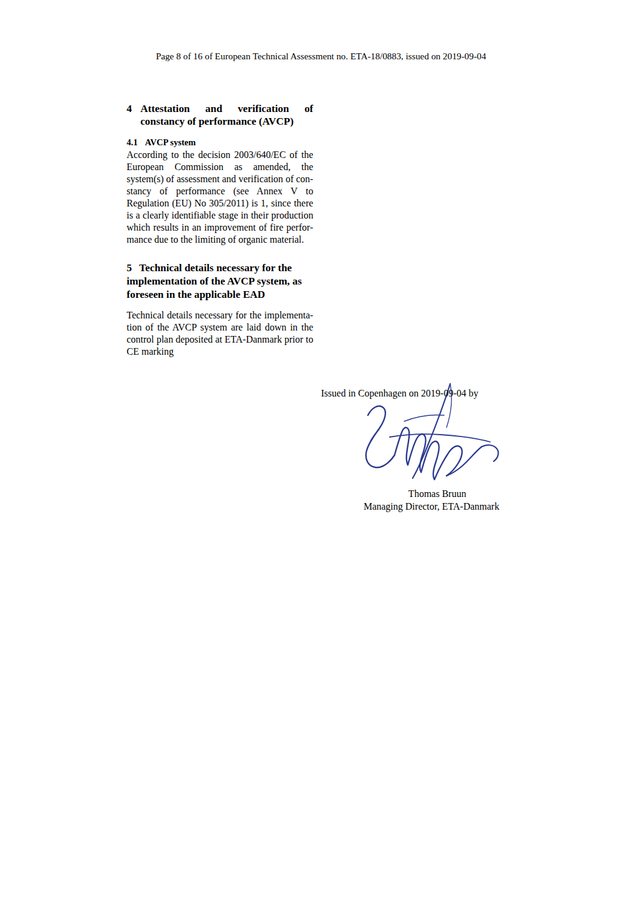Page 8 of 16 of European Technical Assessment no. ETA-18/0883, issued on 2019-09-04
4 Attestation and verification of constancy of performance (AVCP)
4.1 AVCP system
According to the decision 2003/640/EC of the European Commission as amended, the system(s) of assessment and verification of constancy of performance (see Annex V to Regulation (EU) No 305/2011) is 1, since there is a clearly identifiable stage in their production which results in an improvement of fire performance due to the limiting of organic material.
5 Technical details necessary for the implementation of the AVCP system, as foreseen in the applicable EAD
Technical details necessary for the implementation of the AVCP system are laid down in the control plan deposited at ETA-Danmark prior to CE marking
Issued in Copenhagen on 2019-09-04 by
Thomas Bruun
Managing Director, ETA-Danmark